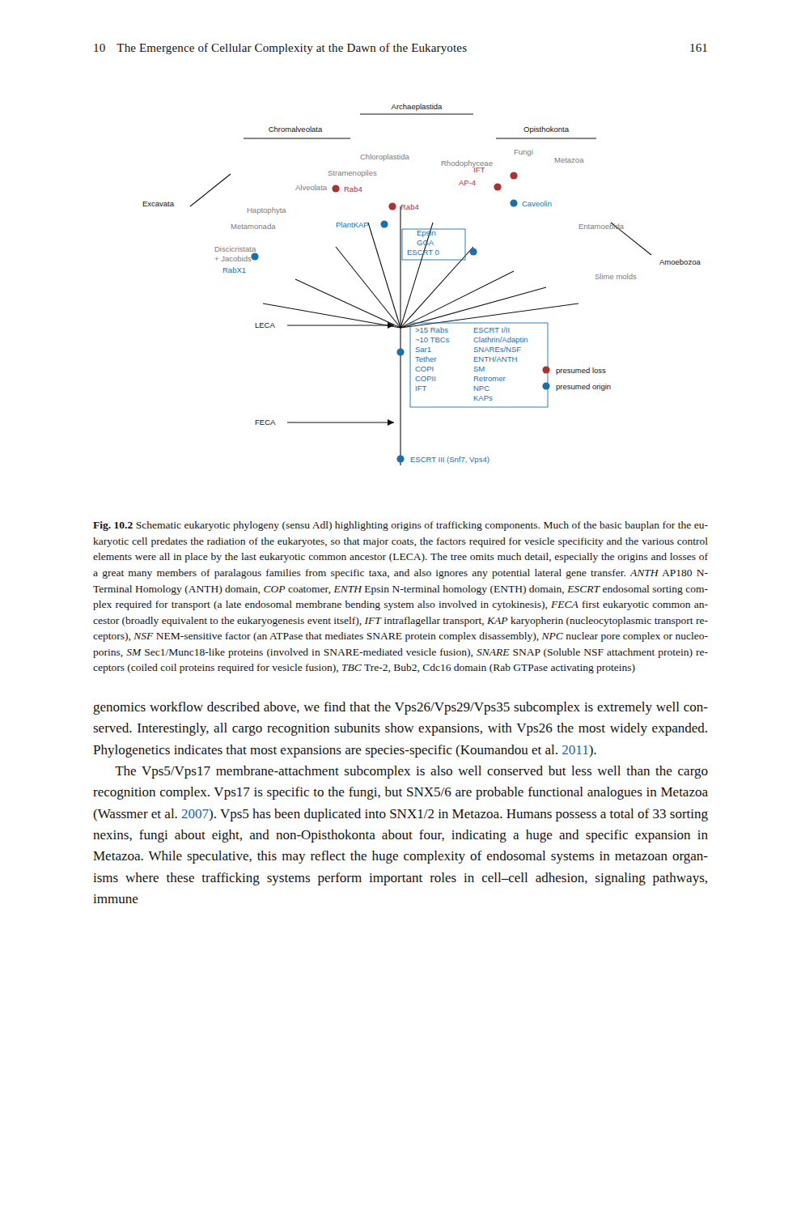10 The Emergence of Cellular Complexity at the Dawn of the Eukaryotes 161
Archaeplastida Chromalveolata Opisthokonta Excavata Amoebozoa Chloroplastida Rhodophyceae Fungi Metazoa Stramenopiles Alveolata Haptophyta Metamonada Discicristata + Jacobids Entamoebida Slime molds Rab4 Rab4 IFT AP-4 PlantKAP Caveolin Epsin GGA ESCRT 0 RabX1 LECA >15 Rabs ~10 TBCs Sar1 Tether COPI COPII IFT ESCRT I/II Clathrin/Adaptin SNAREs/NSF ENTH/ANTH SM Retromer NPC KAPs FECA ESCRT III (Snf7, Vps4) presumed loss presumed origin
Fig. 10.2 Schematic eukaryotic phylogeny (sensu Adl) highlighting origins of trafficking components. Much of the basic bauplan for the eukaryotic cell predates the radiation of the eukaryotes, so that major coats, the factors required for vesicle specificity and the various control elements were all in place by the last eukaryotic common ancestor (LECA). The tree omits much detail, especially the origins and losses of a great many members of paralagous families from specific taxa, and also ignores any potential lateral gene transfer. ANTH AP180 N-Terminal Homology (ANTH) domain, COP coatomer, ENTH Epsin N-terminal homology (ENTH) domain, ESCRT endosomal sorting complex required for transport (a late endosomal membrane bending system also involved in cytokinesis), FECA first eukaryotic common ancestor (broadly equivalent to the eukaryogenesis event itself), IFT intraflagellar transport, KAP karyopherin (nucleocytoplasmic transport receptors), NSF NEM-sensitive factor (an ATPase that mediates SNARE protein complex disassembly), NPC nuclear pore complex or nucleoporins, SM Sec1/Munc18-like proteins (involved in SNARE-mediated vesicle fusion), SNARE SNAP (Soluble NSF attachment protein) receptors (coiled coil proteins required for vesicle fusion), TBC Tre-2, Bub2, Cdc16 domain (Rab GTPase activating proteins)
genomics workflow described above, we find that the Vps26/Vps29/Vps35 subcomplex is extremely well conserved. Interestingly, all cargo recognition subunits show expansions, with Vps26 the most widely expanded. Phylogenetics indicates that most expansions are species-specific (Koumandou et al. 2011).
The Vps5/Vps17 membrane-attachment subcomplex is also well conserved but less well than the cargo recognition complex. Vps17 is specific to the fungi, but SNX5/6 are probable functional analogues in Metazoa (Wassmer et al. 2007). Vps5 has been duplicated into SNX1/2 in Metazoa. Humans possess a total of 33 sorting nexins, fungi about eight, and non-Opisthokonta about four, indicating a huge and specific expansion in Metazoa. While speculative, this may reflect the huge complexity of endosomal systems in metazoan organisms where these trafficking systems perform important roles in cell–cell adhesion, signaling pathways, immune